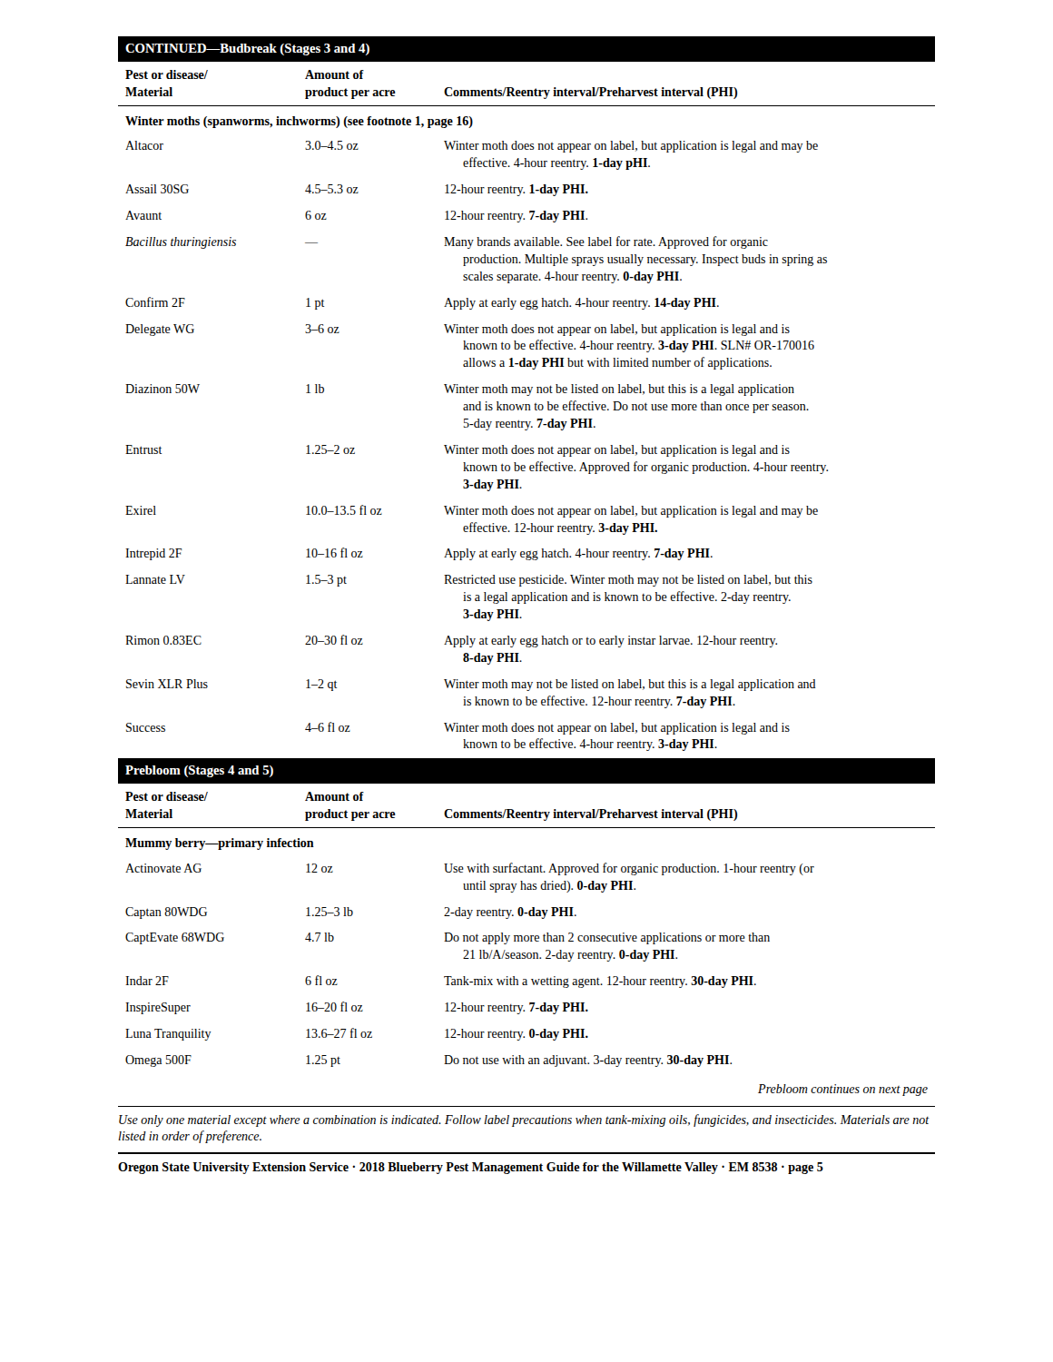CONTINUED—Budbreak (Stages 3 and 4)
| Pest or disease/ Material | Amount of product per acre | Comments/Reentry interval/Preharvest interval (PHI) |
| --- | --- | --- |
| Winter moths (spanworms, inchworms) (see footnote 1, page 16) |
| Altacor | 3.0–4.5 oz | Winter moth does not appear on label, but application is legal and may be effective. 4-hour reentry. 1-day pHI . |
| Assail 30SG | 4.5–5.3 oz | 12-hour reentry. 1-day PHI. |
| Avaunt | 6 oz | 12-hour reentry. 7-day PHI . |
| Bacillus thuringiensis | — | Many brands available. See label for rate. Approved for organic production. Multiple sprays usually necessary. Inspect buds in spring as scales separate. 4-hour reentry. 0-day PHI . |
| Confirm 2F | 1 pt | Apply at early egg hatch. 4-hour reentry. 14-day PHI . |
| Delegate WG | 3–6 oz | Winter moth does not appear on label, but application is legal and is known to be effective. 4-hour reentry. 3-day PHI . SLN# OR-170016 allows a 1-day PHI but with limited number of applications. |
| Diazinon 50W | 1 lb | Winter moth may not be listed on label, but this is a legal application and is known to be effective. Do not use more than once per season. 5-day reentry. 7-day PHI . |
| Entrust | 1.25–2 oz | Winter moth does not appear on label, but application is legal and is known to be effective. Approved for organic production. 4-hour reentry. 3-day PHI . |
| Exirel | 10.0–13.5 fl oz | Winter moth does not appear on label, but application is legal and may be effective. 12-hour reentry. 3-day PHI. |
| Intrepid 2F | 10–16 fl oz | Apply at early egg hatch. 4-hour reentry. 7-day PHI . |
| Lannate LV | 1.5–3 pt | Restricted use pesticide. Winter moth may not be listed on label, but this is a legal application and is known to be effective. 2-day reentry. 3-day PHI . |
| Rimon 0.83EC | 20–30 fl oz | Apply at early egg hatch or to early instar larvae. 12-hour reentry. 8-day PHI . |
| Sevin XLR Plus | 1–2 qt | Winter moth may not be listed on label, but this is a legal application and is known to be effective. 12-hour reentry. 7-day PHI . |
| Success | 4–6 fl oz | Winter moth does not appear on label, but application is legal and is known to be effective. 4-hour reentry. 3-day PHI . |
Prebloom (Stages 4 and 5)
| Pest or disease/ Material | Amount of product per acre | Comments/Reentry interval/Preharvest interval (PHI) |
| --- | --- | --- |
| Mummy berry—primary infection |
| Actinovate AG | 12 oz | Use with surfactant. Approved for organic production. 1-hour reentry (or until spray has dried). 0-day PHI . |
| Captan 80WDG | 1.25–3 lb | 2-day reentry. 0-day PHI . |
| CaptEvate 68WDG | 4.7 lb | Do not apply more than 2 consecutive applications or more than 21 lb/A/season. 2-day reentry. 0-day PHI . |
| Indar 2F | 6 fl oz | Tank-mix with a wetting agent. 12-hour reentry. 30-day PHI . |
| InspireSuper | 16–20 fl oz | 12-hour reentry. 7-day PHI. |
| Luna Tranquility | 13.6–27 fl oz | 12-hour reentry. 0-day PHI. |
| Omega 500F | 1.25 pt | Do not use with an adjuvant. 3-day reentry. 30-day PHI . |
Prebloom continues on next page
Use only one material except where a combination is indicated. Follow label precautions when tank-mixing oils, fungicides, and insecticides. Materials are not listed in order of preference.
Oregon State University Extension Service · 2018 Blueberry Pest Management Guide for the Willamette Valley · EM 8538 · page 5